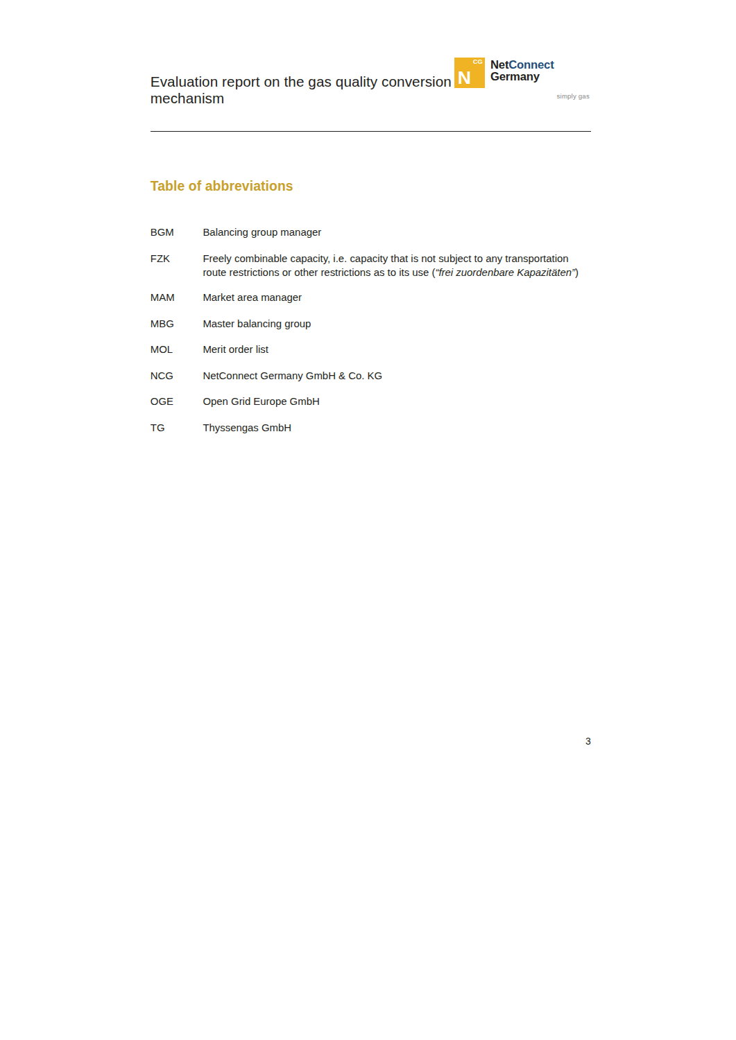N CG
Net Connect
Germany
simply gas
Evaluation report on the gas quality conversion mechanism
Table of abbreviations
| BGM | Balancing group manager |
| FZK | Freely combinable capacity, i.e. capacity that is not subject to any transportation route restrictions or other restrictions as to its use ( “frei zuordenbare Kapazitäten” ) |
| MAM | Market area manager |
| MBG | Master balancing group |
| MOL | Merit order list |
| NCG | NetConnect Germany GmbH & Co. KG |
| OGE | Open Grid Europe GmbH |
| TG | Thyssengas GmbH |
3